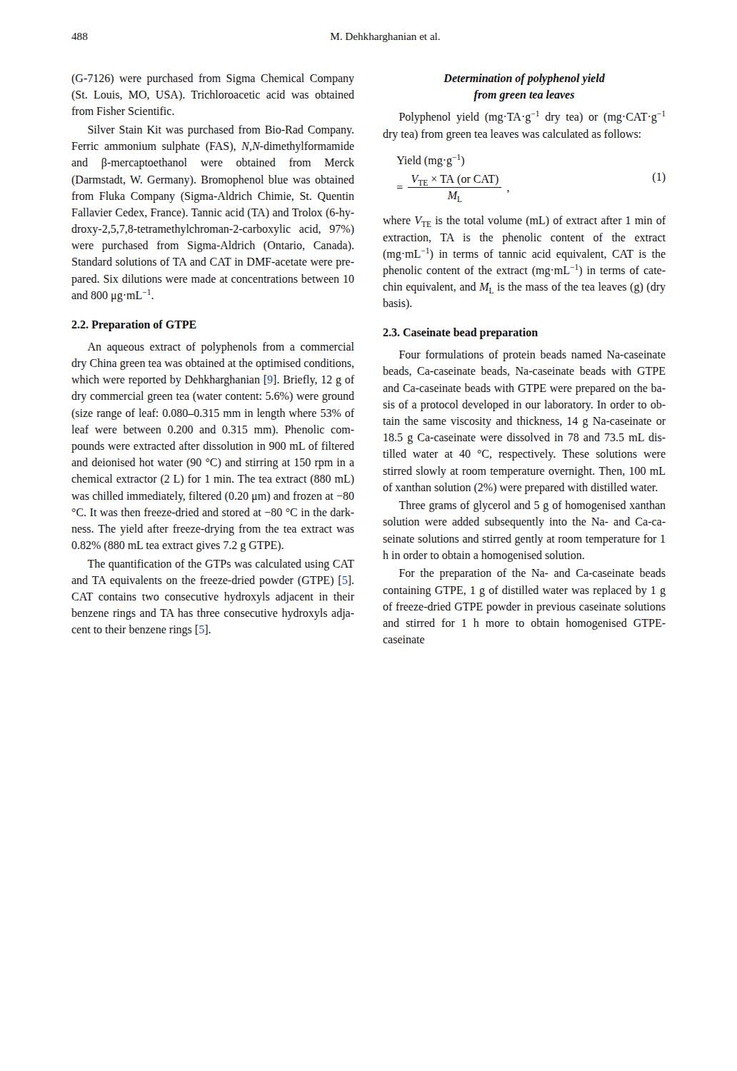488 M. Dehkharghanian et al.
(G-7126) were purchased from Sigma Chemical Company (St. Louis, MO, USA). Trichloroacetic acid was obtained from Fisher Scientific.
Silver Stain Kit was purchased from Bio-Rad Company. Ferric ammonium sulphate (FAS), N,N-dimethylformamide and β-mercaptoethanol were obtained from Merck (Darmstadt, W. Germany). Bromophenol blue was obtained from Fluka Company (Sigma-Aldrich Chimie, St. Quentin Fallavier Cedex, France). Tannic acid (TA) and Trolox (6-hydroxy-2,5,7,8-tetramethylchroman-2-carboxylic acid, 97%) were purchased from Sigma-Aldrich (Ontario, Canada). Standard solutions of TA and CAT in DMF-acetate were prepared. Six dilutions were made at concentrations between 10 and 800 μg·mL−1.
2.2. Preparation of GTPE
An aqueous extract of polyphenols from a commercial dry China green tea was obtained at the optimised conditions, which were reported by Dehkharghanian [9]. Briefly, 12 g of dry commercial green tea (water content: 5.6%) were ground (size range of leaf: 0.080–0.315 mm in length where 53% of leaf were between 0.200 and 0.315 mm). Phenolic compounds were extracted after dissolution in 900 mL of filtered and deionised hot water (90 °C) and stirring at 150 rpm in a chemical extractor (2 L) for 1 min. The tea extract (880 mL) was chilled immediately, filtered (0.20 μm) and frozen at −80 °C. It was then freeze-dried and stored at −80 °C in the darkness. The yield after freeze-drying from the tea extract was 0.82% (880 mL tea extract gives 7.2 g GTPE).
The quantification of the GTPs was calculated using CAT and TA equivalents on the freeze-dried powder (GTPE) [5]. CAT contains two consecutive hydroxyls adjacent in their benzene rings and TA has three consecutive hydroxyls adjacent to their benzene rings [5].
Determination of polyphenol yield
from green tea leaves
Polyphenol yield (mg·TA·g−1 dry tea) or (mg·CAT·g−1 dry tea) from green tea leaves was calculated as follows:
Yield (mg·g−1)
= VTE × TA (or CAT) ML ,
(1)
where VTE is the total volume (mL) of extract after 1 min of extraction, TA is the phenolic content of the extract (mg·mL−1) in terms of tannic acid equivalent, CAT is the phenolic content of the extract (mg·mL−1) in terms of catechin equivalent, and ML is the mass of the tea leaves (g) (dry basis).
2.3. Caseinate bead preparation
Four formulations of protein beads named Na-caseinate beads, Ca-caseinate beads, Na-caseinate beads with GTPE and Ca-caseinate beads with GTPE were prepared on the basis of a protocol developed in our laboratory. In order to obtain the same viscosity and thickness, 14 g Na-caseinate or 18.5 g Ca-caseinate were dissolved in 78 and 73.5 mL distilled water at 40 °C, respectively. These solutions were stirred slowly at room temperature overnight. Then, 100 mL of xanthan solution (2%) were prepared with distilled water.
Three grams of glycerol and 5 g of homogenised xanthan solution were added subsequently into the Na- and Ca-caseinate solutions and stirred gently at room temperature for 1 h in order to obtain a homogenised solution.
For the preparation of the Na- and Ca-caseinate beads containing GTPE, 1 g of distilled water was replaced by 1 g of freeze-dried GTPE powder in previous caseinate solutions and stirred for 1 h more to obtain homogenised GTPE-caseinate